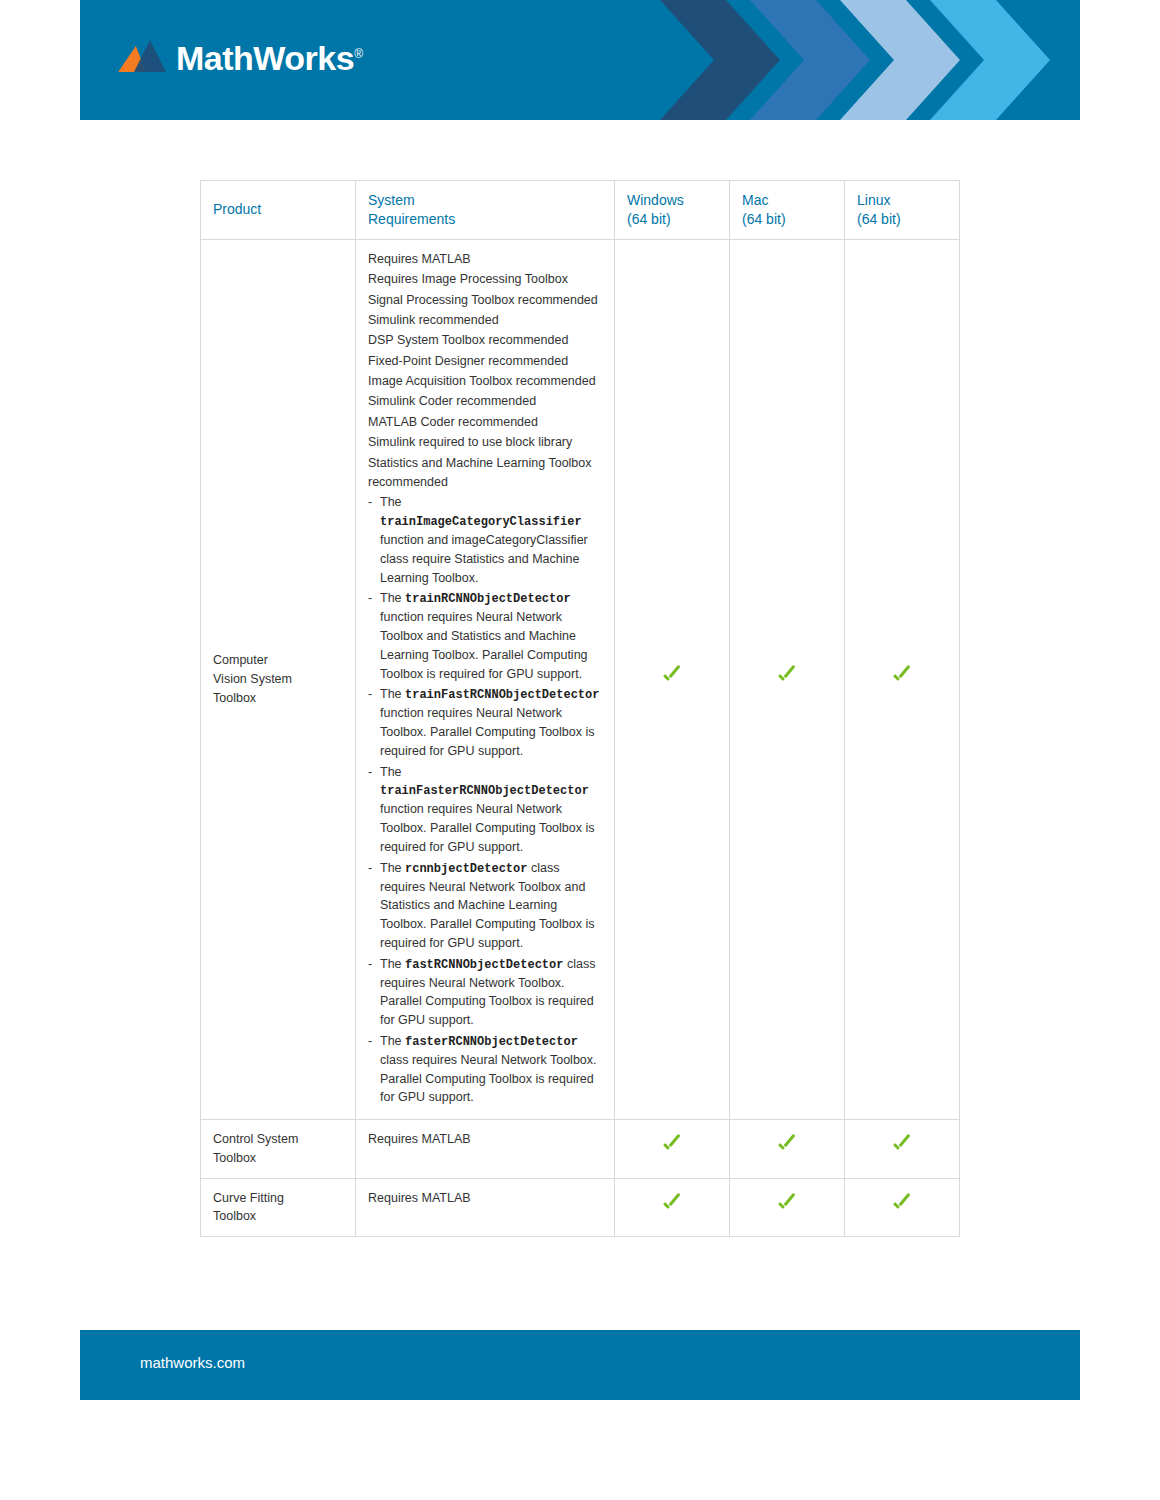MathWorks®
| Product | System Requirements | Windows (64 bit) | Mac (64 bit) | Linux (64 bit) |
| --- | --- | --- | --- | --- |
| Computer Vision System Toolbox | Requires MATLAB Requires Image Processing Toolbox Signal Processing Toolbox recommended Simulink recommended DSP System Toolbox recommended Fixed-Point Designer recommended Image Acquisition Toolbox recommended Simulink Coder recommended MATLAB Coder recommended Simulink required to use block library Statistics and Machine Learning Toolbox recommended The trainImageCategoryClassifier function and imageCategoryClassifier class require Statistics and Machine Learning Toolbox. The trainRCNNObjectDetector function requires Neural Network Toolbox and Statistics and Machine Learning Toolbox. Parallel Computing Toolbox is required for GPU support. The trainFastRCNNObjectDetector function requires Neural Network Toolbox. Parallel Computing Toolbox is required for GPU support. The trainFasterRCNNObjectDetector function requires Neural Network Toolbox. Parallel Computing Toolbox is required for GPU support. The rcnnbjectDetector class requires Neural Network Toolbox and Statistics and Machine Learning Toolbox. Parallel Computing Toolbox is required for GPU support. The fastRCNNObjectDetector class requires Neural Network Toolbox. Parallel Computing Toolbox is required for GPU support. The fasterRCNNObjectDetector class requires Neural Network Toolbox. Parallel Computing Toolbox is required for GPU support. | | | |
| Control System Toolbox | Requires MATLAB | | | |
| Curve Fitting Toolbox | Requires MATLAB | | | |
mathworks.com